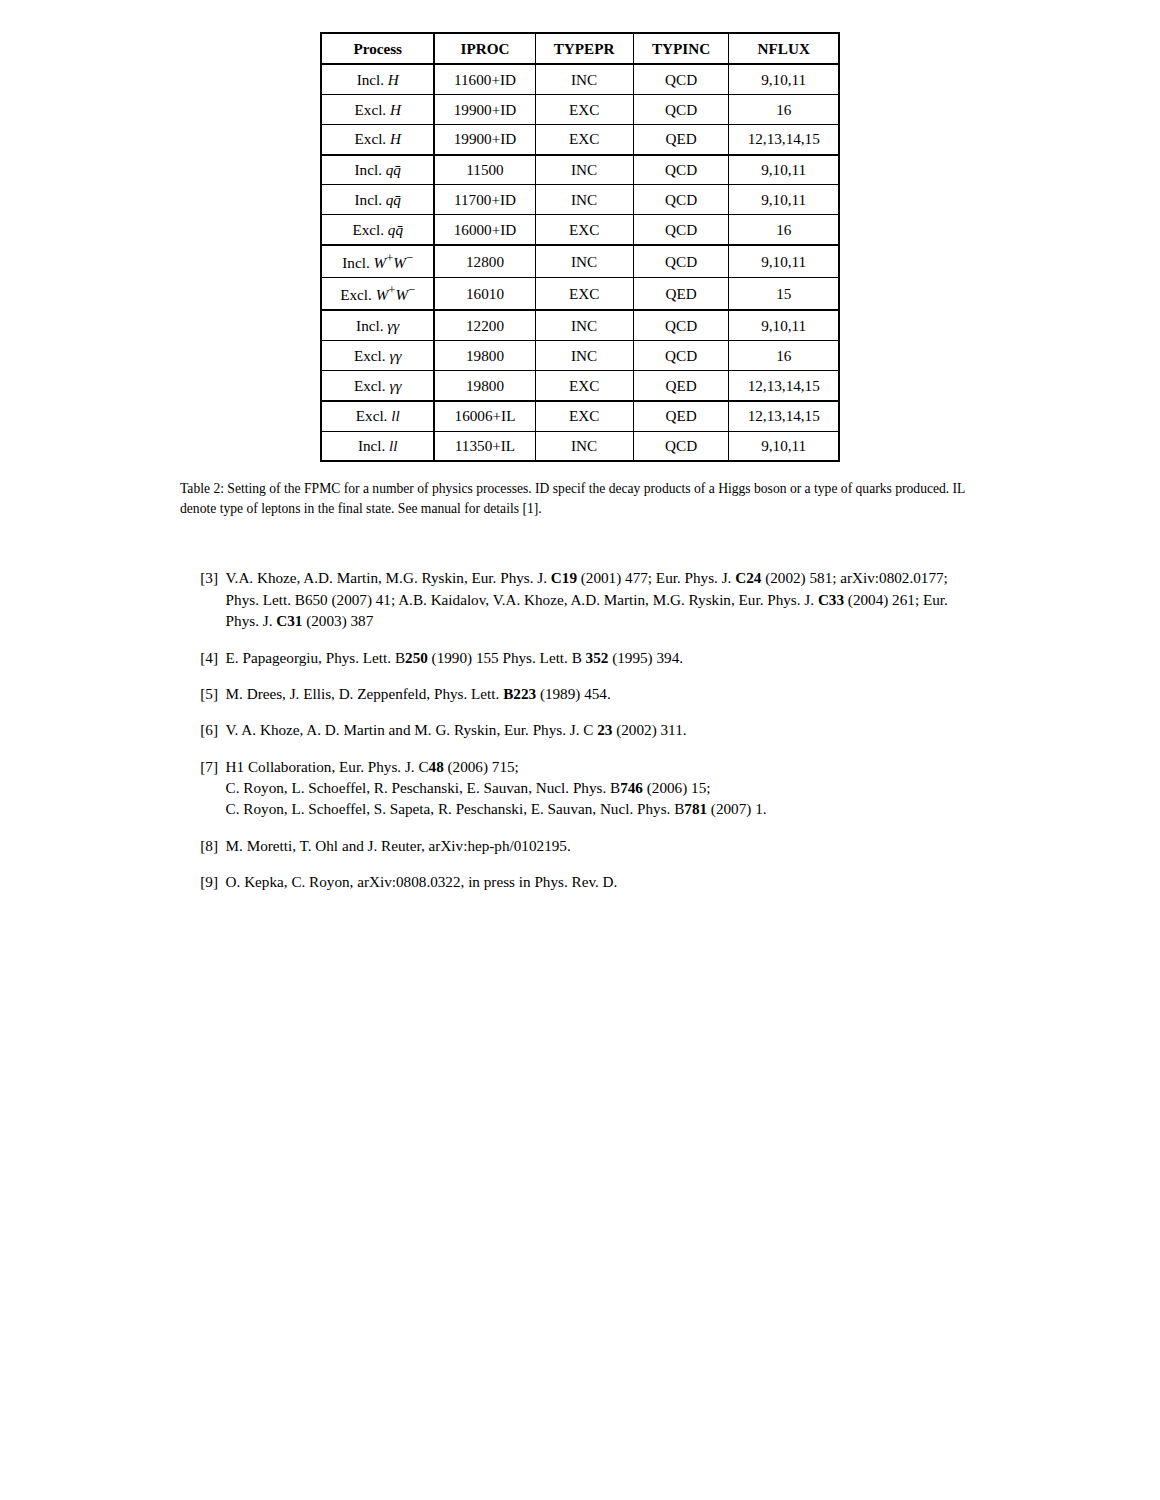| Process | IPROC | TYPEPR | TYPINC | NFLUX |
| --- | --- | --- | --- | --- |
| Incl. H | 11600+ID | INC | QCD | 9,10,11 |
| Excl. H | 19900+ID | EXC | QCD | 16 |
| Excl. H | 19900+ID | EXC | QED | 12,13,14,15 |
| Incl. q q̄ | 11500 | INC | QCD | 9,10,11 |
| Incl. q q̄ | 11700+ID | INC | QCD | 9,10,11 |
| Excl. q q̄ | 16000+ID | EXC | QCD | 16 |
| Incl. W + W − | 12800 | INC | QCD | 9,10,11 |
| Excl. W + W − | 16010 | EXC | QED | 15 |
| Incl. γγ | 12200 | INC | QCD | 9,10,11 |
| Excl. γγ | 19800 | INC | QCD | 16 |
| Excl. γγ | 19800 | EXC | QED | 12,13,14,15 |
| Excl. ll | 16006+IL | EXC | QED | 12,13,14,15 |
| Incl. ll | 11350+IL | INC | QCD | 9,10,11 |
Table 2: Setting of the FPMC for a number of physics processes. ID specif the decay products of a Higgs boson or a type of quarks produced. IL denote type of leptons in the final state. See manual for details [1].
[3] V.A. Khoze, A.D. Martin, M.G. Ryskin, Eur. Phys. J. C19 (2001) 477; Eur. Phys. J. C24 (2002) 581; arXiv:0802.0177; Phys. Lett. B650 (2007) 41; A.B. Kaidalov, V.A. Khoze, A.D. Martin, M.G. Ryskin, Eur. Phys. J. C33 (2004) 261; Eur. Phys. J. C31 (2003) 387
[4] E. Papageorgiu, Phys. Lett. B250 (1990) 155 Phys. Lett. B 352 (1995) 394.
[5] M. Drees, J. Ellis, D. Zeppenfeld, Phys. Lett. B223 (1989) 454.
[6] V. A. Khoze, A. D. Martin and M. G. Ryskin, Eur. Phys. J. C 23 (2002) 311.
[7] H1 Collaboration, Eur. Phys. J. C48 (2006) 715;
C. Royon, L. Schoeffel, R. Peschanski, E. Sauvan, Nucl. Phys. B746 (2006) 15;
C. Royon, L. Schoeffel, S. Sapeta, R. Peschanski, E. Sauvan, Nucl. Phys. B781 (2007) 1.
[8] M. Moretti, T. Ohl and J. Reuter, arXiv:hep-ph/0102195.
[9] O. Kepka, C. Royon, arXiv:0808.0322, in press in Phys. Rev. D.